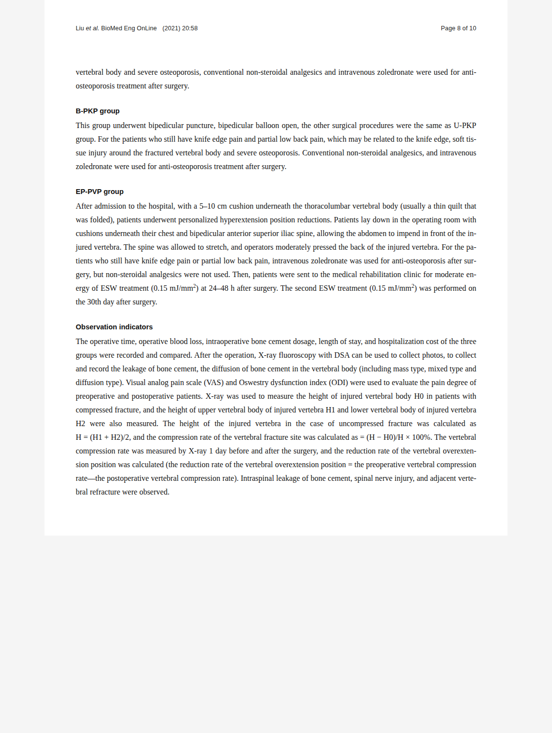Liu et al. BioMed Eng OnLine(2021) 20:58 Page 8 of 10
vertebral body and severe osteoporosis, conventional non-steroidal analgesics and intravenous zoledronate were used for anti-osteoporosis treatment after surgery.
B-PKP group
This group underwent bipedicular puncture, bipedicular balloon open, the other surgical procedures were the same as U-PKP group. For the patients who still have knife edge pain and partial low back pain, which may be related to the knife edge, soft tissue injury around the fractured vertebral body and severe osteoporosis. Conventional non-steroidal analgesics, and intravenous zoledronate were used for anti-osteoporosis treatment after surgery.
EP-PVP group
After admission to the hospital, with a 5–10 cm cushion underneath the thoracolumbar vertebral body (usually a thin quilt that was folded), patients underwent personalized hyperextension position reductions. Patients lay down in the operating room with cushions underneath their chest and bipedicular anterior superior iliac spine, allowing the abdomen to impend in front of the injured vertebra. The spine was allowed to stretch, and operators moderately pressed the back of the injured vertebra. For the patients who still have knife edge pain or partial low back pain, intravenous zoledronate was used for anti-osteoporosis after surgery, but non-steroidal analgesics were not used. Then, patients were sent to the medical rehabilitation clinic for moderate energy of ESW treatment (0.15 mJ/mm2) at 24–48 h after surgery. The second ESW treatment (0.15 mJ/mm2) was performed on the 30th day after surgery.
Observation indicators
The operative time, operative blood loss, intraoperative bone cement dosage, length of stay, and hospitalization cost of the three groups were recorded and compared. After the operation, X-ray fluoroscopy with DSA can be used to collect photos, to collect and record the leakage of bone cement, the diffusion of bone cement in the vertebral body (including mass type, mixed type and diffusion type). Visual analog pain scale (VAS) and Oswestry dysfunction index (ODI) were used to evaluate the pain degree of preoperative and postoperative patients. X-ray was used to measure the height of injured vertebral body H0 in patients with compressed fracture, and the height of upper vertebral body of injured vertebra H1 and lower vertebral body of injured vertebra H2 were also measured. The height of the injured vertebra in the case of uncompressed fracture was calculated as H = (H1 + H2)/2, and the compression rate of the vertebral fracture site was calculated as = (H − H0)/H × 100%. The vertebral compression rate was measured by X-ray 1 day before and after the surgery, and the reduction rate of the vertebral overextension position was calculated (the reduction rate of the vertebral overextension position = the preoperative vertebral compression rate—the postoperative vertebral compression rate). Intraspinal leakage of bone cement, spinal nerve injury, and adjacent vertebral refracture were observed.